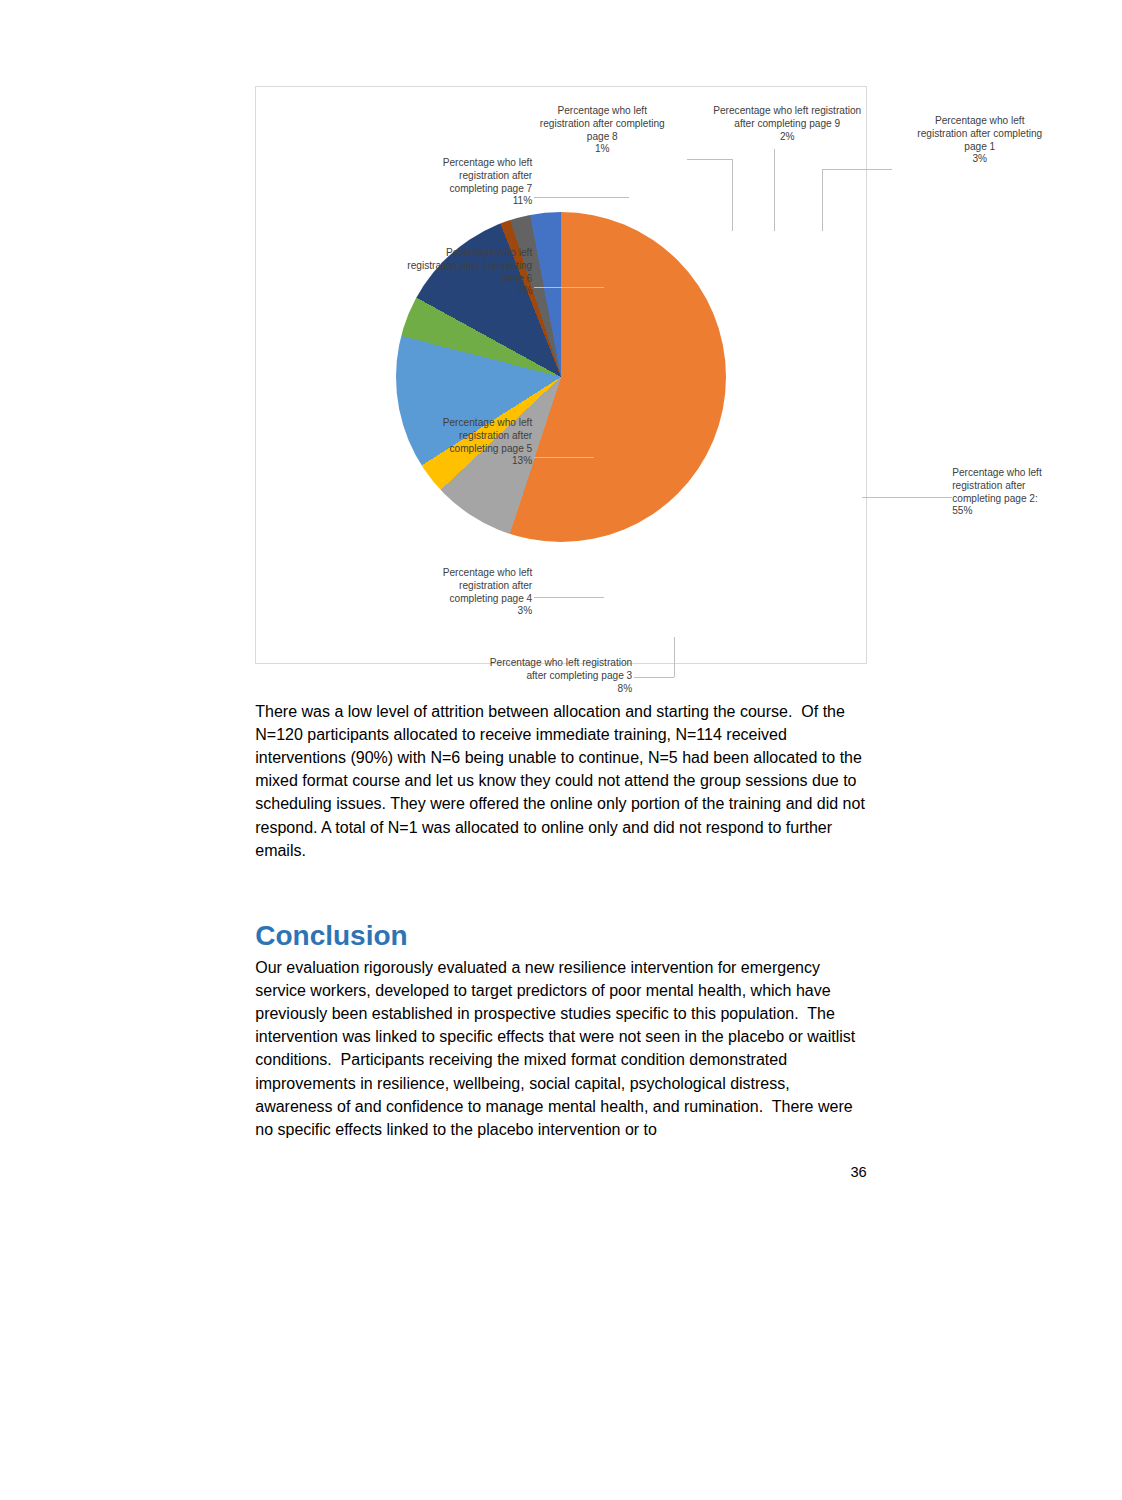Percentage who left
registration after completing
page 8
1%
Perecentage who left registration
after completing page 9
2%
Percentage who left
registration after completing
page 1
3%
Percentage who left
registration after
completing page 7
11%
Pecentage who left
registration after completing
page 6
4%
Percentage who left
registration after
completing page 5
13%
Percentage who left
registration after
completing page 4
3%
Percentage who left registration
after completing page 3
8%
Percentage who left
registration after
completing page 2:
55%
There was a low level of attrition between allocation and starting the course. Of the N=120 participants allocated to receive immediate training, N=114 received interventions (90%) with N=6 being unable to continue, N=5 had been allocated to the mixed format course and let us know they could not attend the group sessions due to scheduling issues. They were offered the online only portion of the training and did not respond. A total of N=1 was allocated to online only and did not respond to further emails.
Conclusion
Our evaluation rigorously evaluated a new resilience intervention for emergency service workers, developed to target predictors of poor mental health, which have previously been established in prospective studies specific to this population. The intervention was linked to specific effects that were not seen in the placebo or waitlist conditions. Participants receiving the mixed format condition demonstrated improvements in resilience, wellbeing, social capital, psychological distress, awareness of and confidence to manage mental health, and rumination. There were no specific effects linked to the placebo intervention or to
36